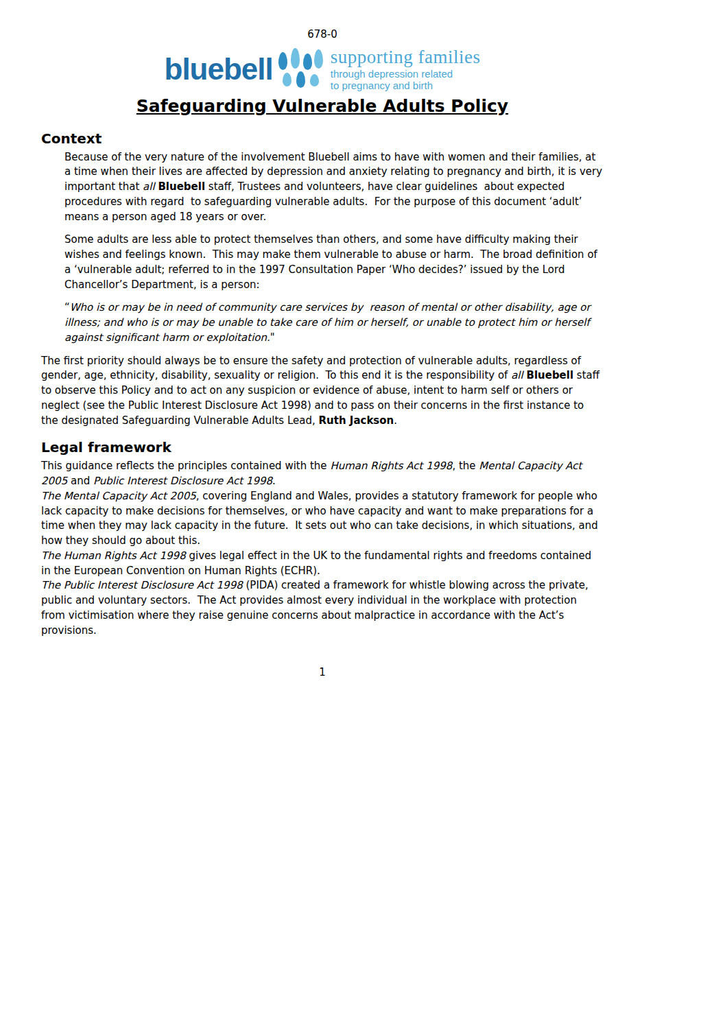678-0
bluebell supporting families through depression related to pregnancy and birth
Safeguarding Vulnerable Adults Policy
Context
Because of the very nature of the involvement Bluebell aims to have with women and their families, at a time when their lives are affected by depression and anxiety relating to pregnancy and birth, it is very important that all Bluebell staff, Trustees and volunteers, have clear guidelines about expected procedures with regard to safeguarding vulnerable adults. For the purpose of this document ‘adult’ means a person aged 18 years or over.
Some adults are less able to protect themselves than others, and some have difficulty making their wishes and feelings known. This may make them vulnerable to abuse or harm. The broad definition of a ‘vulnerable adult; referred to in the 1997 Consultation Paper ‘Who decides?’ issued by the Lord Chancellor’s Department, is a person:
“Who is or may be in need of community care services by reason of mental or other disability, age or illness; and who is or may be unable to take care of him or herself, or unable to protect him or herself against significant harm or exploitation."
The first priority should always be to ensure the safety and protection of vulnerable adults, regardless of gender, age, ethnicity, disability, sexuality or religion. To this end it is the responsibility of all Bluebell staff to observe this Policy and to act on any suspicion or evidence of abuse, intent to harm self or others or neglect (see the Public Interest Disclosure Act 1998) and to pass on their concerns in the first instance to the designated Safeguarding Vulnerable Adults Lead, Ruth Jackson.
Legal framework
This guidance reflects the principles contained with the Human Rights Act 1998, the Mental Capacity Act 2005 and Public Interest Disclosure Act 1998.
The Mental Capacity Act 2005, covering England and Wales, provides a statutory framework for people who lack capacity to make decisions for themselves, or who have capacity and want to make preparations for a time when they may lack capacity in the future. It sets out who can take decisions, in which situations, and how they should go about this.
The Human Rights Act 1998 gives legal effect in the UK to the fundamental rights and freedoms contained in the European Convention on Human Rights (ECHR).
The Public Interest Disclosure Act 1998 (PIDA) created a framework for whistle blowing across the private, public and voluntary sectors. The Act provides almost every individual in the workplace with protection from victimisation where they raise genuine concerns about malpractice in accordance with the Act’s provisions.
1